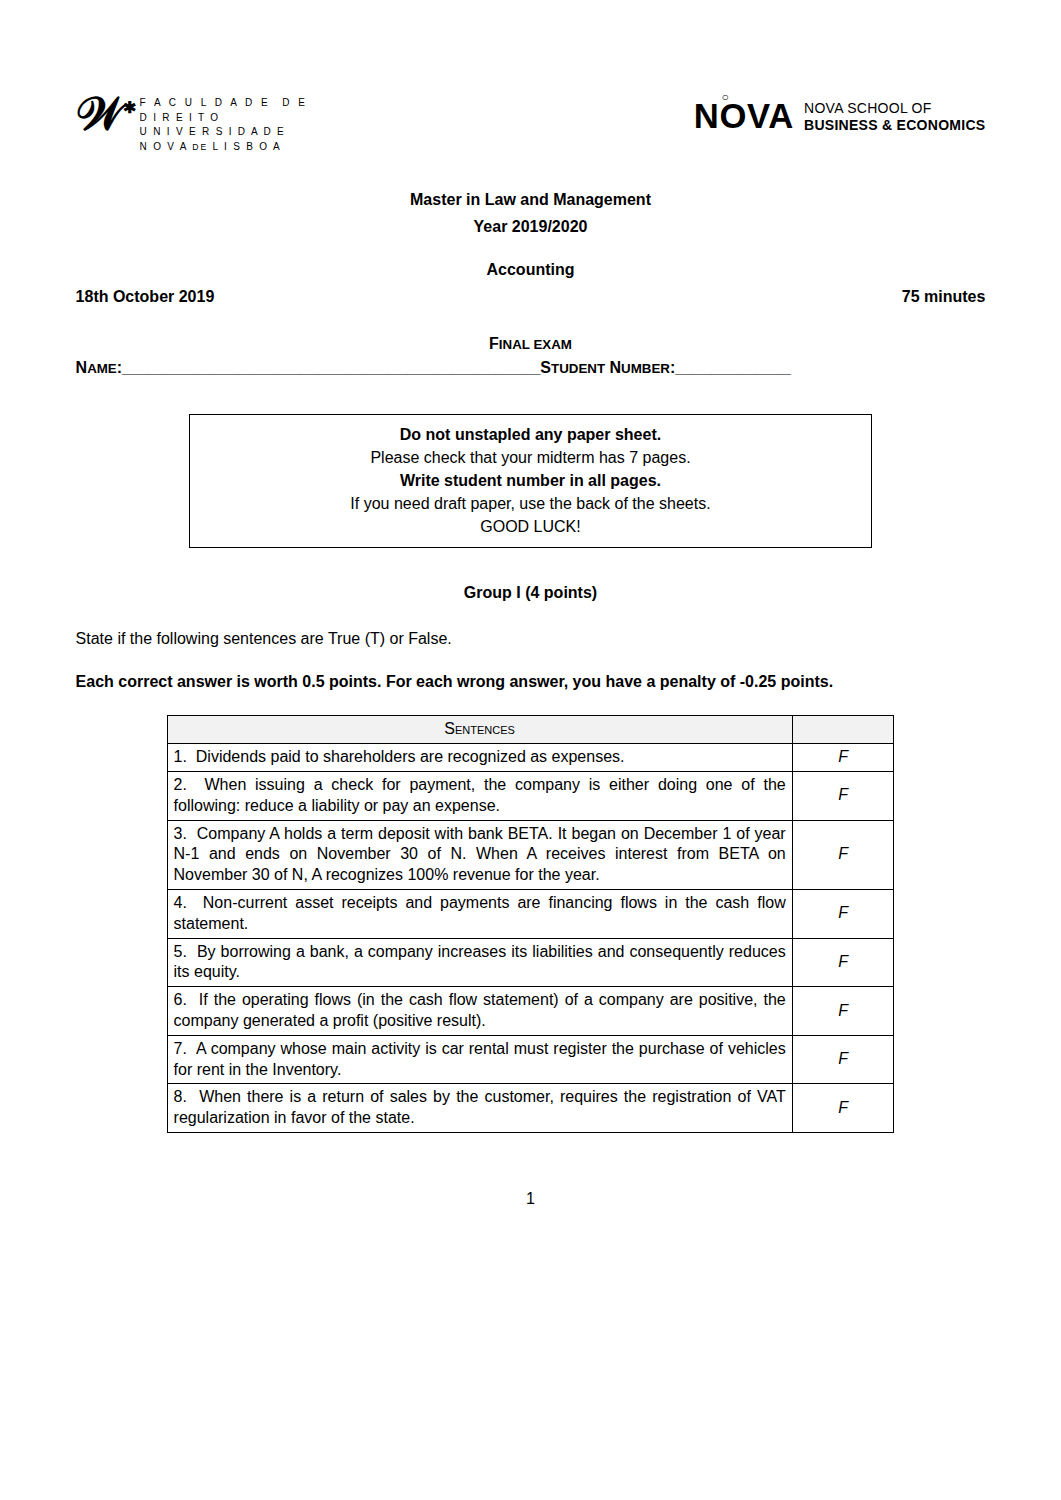𝒲✱
F A C U L D A D E D E
D I R E I T O
U N I V E R S I D A D E
N O V A DE L I S B O A
NO○VA
NOVA SCHOOL OF
BUSINESS & ECONOMICS
Master in Law and Management
Year 2019/2020
Accounting
18th October 2019 75 minutes
FINAL EXAM
NAME:_______________________________________________STUDENT NUMBER:_____________
Do not unstapled any paper sheet.
Please check that your midterm has 7 pages.
Write student number in all pages.
If you need draft paper, use the back of the sheets.
GOOD LUCK!
Group I (4 points)
State if the following sentences are True (T) or False.
Each correct answer is worth 0.5 points. For each wrong answer, you have a penalty of -0.25 points.
| Sentences | |
| --- | --- |
| 1. Dividends paid to shareholders are recognized as expenses. | F |
| 2. When issuing a check for payment, the company is either doing one of the following: reduce a liability or pay an expense. | F |
| 3. Company A holds a term deposit with bank BETA. It began on December 1 of year N-1 and ends on November 30 of N. When A receives interest from BETA on November 30 of N, A recognizes 100% revenue for the year. | F |
| 4. Non-current asset receipts and payments are financing flows in the cash flow statement. | F |
| 5. By borrowing a bank, a company increases its liabilities and consequently reduces its equity. | F |
| 6. If the operating flows (in the cash flow statement) of a company are positive, the company generated a profit (positive result). | F |
| 7. A company whose main activity is car rental must register the purchase of vehicles for rent in the Inventory. | F |
| 8. When there is a return of sales by the customer, requires the registration of VAT regularization in favor of the state. | F |
1